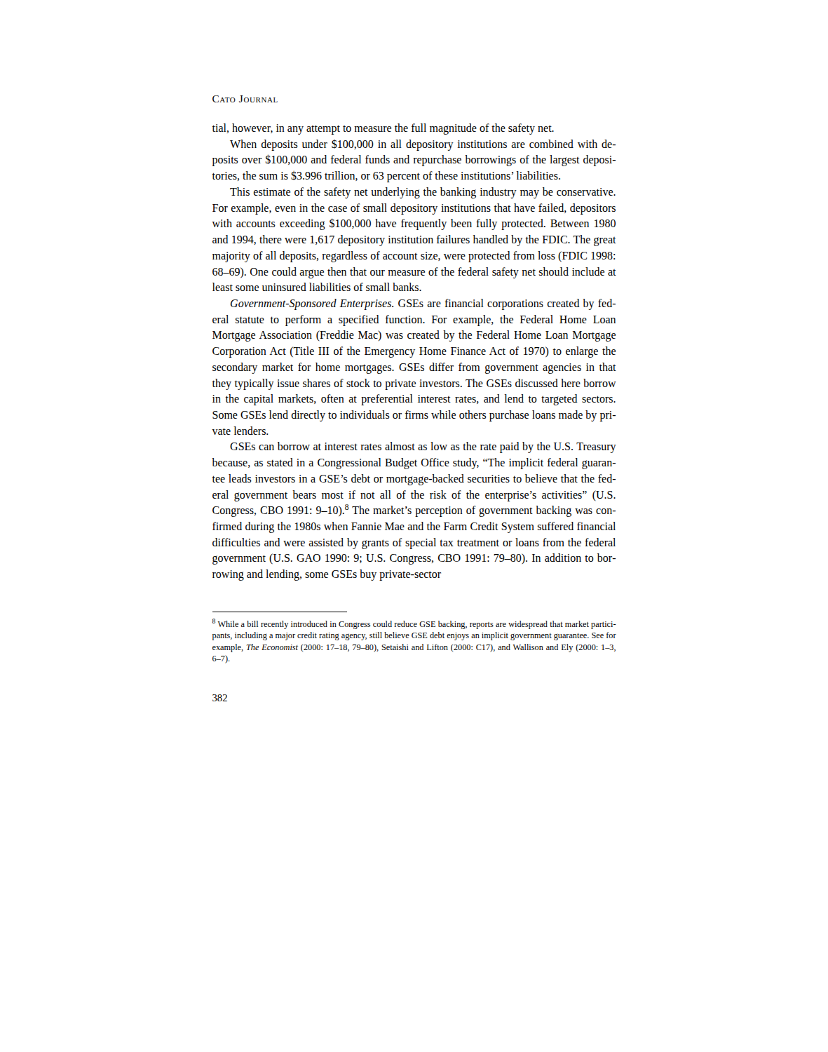Cato Journal
tial, however, in any attempt to measure the full magnitude of the safety net.
When deposits under $100,000 in all depository institutions are combined with deposits over $100,000 and federal funds and repurchase borrowings of the largest depositories, the sum is $3.996 trillion, or 63 percent of these institutions’ liabilities.
This estimate of the safety net underlying the banking industry may be conservative. For example, even in the case of small depository institutions that have failed, depositors with accounts exceeding $100,000 have frequently been fully protected. Between 1980 and 1994, there were 1,617 depository institution failures handled by the FDIC. The great majority of all deposits, regardless of account size, were protected from loss (FDIC 1998: 68–69). One could argue then that our measure of the federal safety net should include at least some uninsured liabilities of small banks.
Government-Sponsored Enterprises. GSEs are financial corporations created by federal statute to perform a specified function. For example, the Federal Home Loan Mortgage Association (Freddie Mac) was created by the Federal Home Loan Mortgage Corporation Act (Title III of the Emergency Home Finance Act of 1970) to enlarge the secondary market for home mortgages. GSEs differ from government agencies in that they typically issue shares of stock to private investors. The GSEs discussed here borrow in the capital markets, often at preferential interest rates, and lend to targeted sectors. Some GSEs lend directly to individuals or firms while others purchase loans made by private lenders.
GSEs can borrow at interest rates almost as low as the rate paid by the U.S. Treasury because, as stated in a Congressional Budget Office study, “The implicit federal guarantee leads investors in a GSE’s debt or mortgage-backed securities to believe that the federal government bears most if not all of the risk of the enterprise’s activities” (U.S. Congress, CBO 1991: 9–10).8 The market’s perception of government backing was confirmed during the 1980s when Fannie Mae and the Farm Credit System suffered financial difficulties and were assisted by grants of special tax treatment or loans from the federal government (U.S. GAO 1990: 9; U.S. Congress, CBO 1991: 79–80). In addition to borrowing and lending, some GSEs buy private-sector
8 While a bill recently introduced in Congress could reduce GSE backing, reports are widespread that market participants, including a major credit rating agency, still believe GSE debt enjoys an implicit government guarantee. See for example, The Economist (2000: 17–18, 79–80), Setaishi and Lifton (2000: C17), and Wallison and Ely (2000: 1–3, 6–7).
382